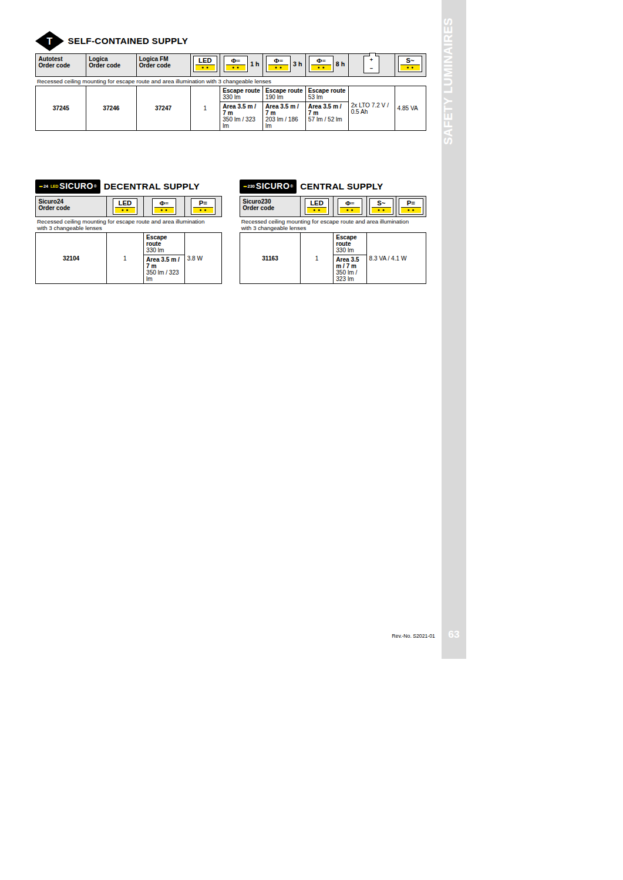SAFETY LUMINAIRES
63
T SELF-CONTAINED SUPPLY
| Autotest Order code | Logica Order code | Logica FM Order code | LED | Φ= 1 h | Φ= 3 h | Φ= 8 h | + − | S~ |
| Recessed ceiling mounting for escape route and area illumination with 3 changeable lenses |
| 37245 | 37246 | 37247 | 1 | Escape route 330 lm | Escape route 190 lm | Escape route 53 lm | 2x LTO 7.2 V / 0.5 Ah | 4.85 VA |
| Area 3.5 m / 7 m 350 lm / 323 lm | Area 3.5 m / 7 m 203 lm / 186 lm | Area 3.5 m / 7 m 57 lm / 52 lm |
•••24 LED SICURO® DECENTRAL SUPPLY
| Sicuro24 Order code | LED | Φ= | P= |
| Recessed ceiling mounting for escape route and area illumination with 3 changeable lenses |
| 32104 | 1 | Escape route 330 lm | 3.8 W |
| Area 3.5 m / 7 m 350 lm / 323 lm |
•••230 SICURO® CENTRAL SUPPLY
| Sicuro230 Order code | LED | Φ= | S~ | P= |
| Recessed ceiling mounting for escape route and area illumination with 3 changeable lenses |
| 31163 | 1 | Escape route 330 lm | 8.3 VA / 4.1 W |
| Area 3.5 m / 7 m 350 lm / 323 lm |
Rev.-No. S2021-01